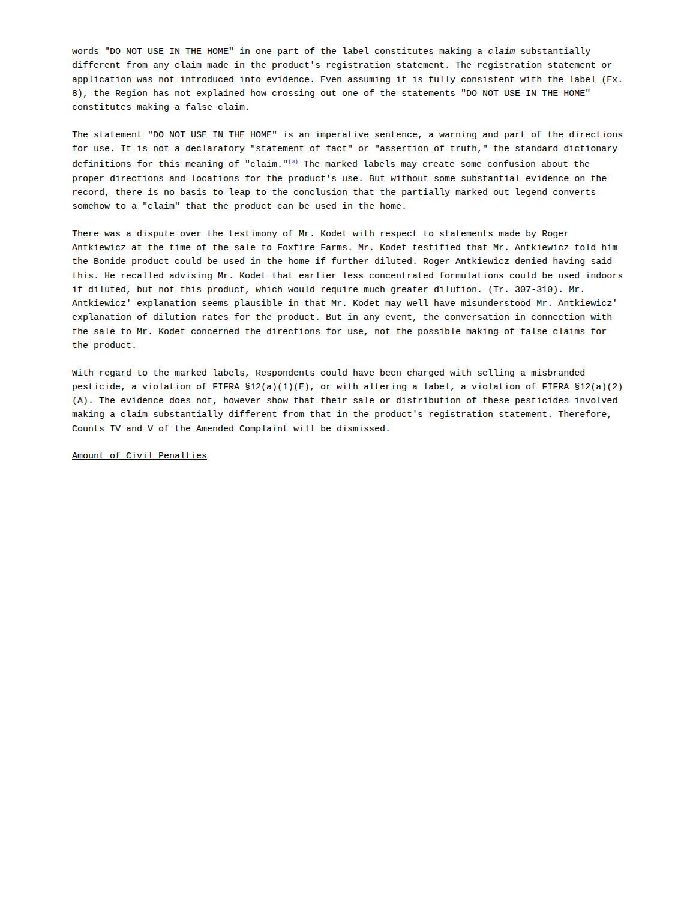words "DO NOT USE IN THE HOME" in one part of the label constitutes making a claim substantially different from any claim made in the product's registration statement. The registration statement or application was not introduced into evidence. Even assuming it is fully consistent with the label (Ex. 8), the Region has not explained how crossing out one of the statements "DO NOT USE IN THE HOME" constitutes making a false claim.
The statement "DO NOT USE IN THE HOME" is an imperative sentence, a warning and part of the directions for use. It is not a declaratory "statement of fact" or "assertion of truth," the standard dictionary definitions for this meaning of "claim."(3) The marked labels may create some confusion about the proper directions and locations for the product's use. But without some substantial evidence on the record, there is no basis to leap to the conclusion that the partially marked out legend converts somehow to a "claim" that the product can be used in the home.
There was a dispute over the testimony of Mr. Kodet with respect to statements made by Roger Antkiewicz at the time of the sale to Foxfire Farms. Mr. Kodet testified that Mr. Antkiewicz told him the Bonide product could be used in the home if further diluted. Roger Antkiewicz denied having said this. He recalled advising Mr. Kodet that earlier less concentrated formulations could be used indoors if diluted, but not this product, which would require much greater dilution. (Tr. 307-310). Mr. Antkiewicz' explanation seems plausible in that Mr. Kodet may well have misunderstood Mr. Antkiewicz' explanation of dilution rates for the product. But in any event, the conversation in connection with the sale to Mr. Kodet concerned the directions for use, not the possible making of false claims for the product.
With regard to the marked labels, Respondents could have been charged with selling a misbranded pesticide, a violation of FIFRA §12(a)(1)(E), or with altering a label, a violation of FIFRA §12(a)(2)(A). The evidence does not, however show that their sale or distribution of these pesticides involved making a claim substantially different from that in the product's registration statement. Therefore, Counts IV and V of the Amended Complaint will be dismissed.
Amount of Civil Penalties